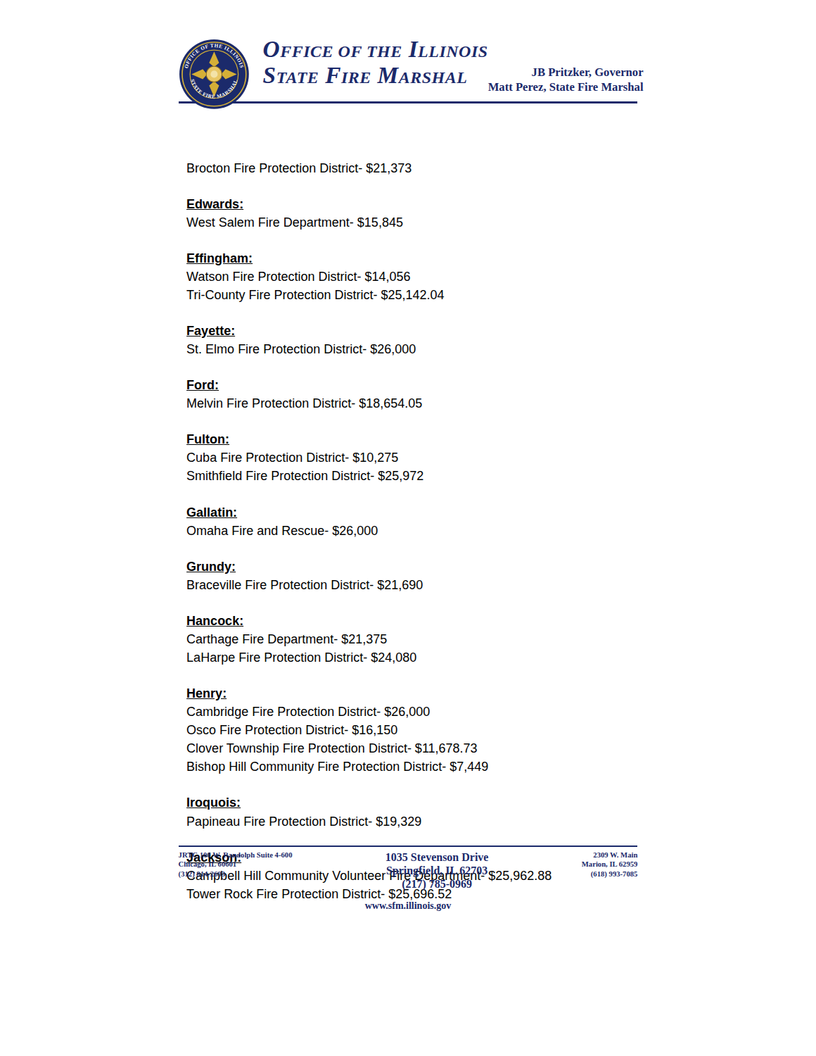OFFICE OF THE ILLINOIS STATE FIRE MARSHAL
OFFICE OF THE ILLINOIS
STATE FIRE MARSHAL
JB Pritzker, Governor
Matt Perez, State Fire Marshal
Brocton Fire Protection District- $21,373
Edwards:
West Salem Fire Department- $15,845
Effingham:
Watson Fire Protection District- $14,056
Tri-County Fire Protection District- $25,142.04
Fayette:
St. Elmo Fire Protection District- $26,000
Ford:
Melvin Fire Protection District- $18,654.05
Fulton:
Cuba Fire Protection District- $10,275
Smithfield Fire Protection District- $25,972
Gallatin:
Omaha Fire and Rescue- $26,000
Grundy:
Braceville Fire Protection District- $21,690
Hancock:
Carthage Fire Department- $21,375
LaHarpe Fire Protection District- $24,080
Henry:
Cambridge Fire Protection District- $26,000
Osco Fire Protection District- $16,150
Clover Township Fire Protection District- $11,678.73
Bishop Hill Community Fire Protection District- $7,449
Iroquois:
Papineau Fire Protection District- $19,329
Jackson:
Campbell Hill Community Volunteer Fire Department- $25,962.88
Tower Rock Fire Protection District- $25,696.52
JRTC 100 W. Randolph Suite 4-600
Chicago, IL 60601
(312) 814-2693
1035 Stevenson Drive
Springfield, IL 62703
(217) 785-0969
2309 W. Main
Marion, IL 62959
(618) 993-7085
www.sfm.illinois.gov